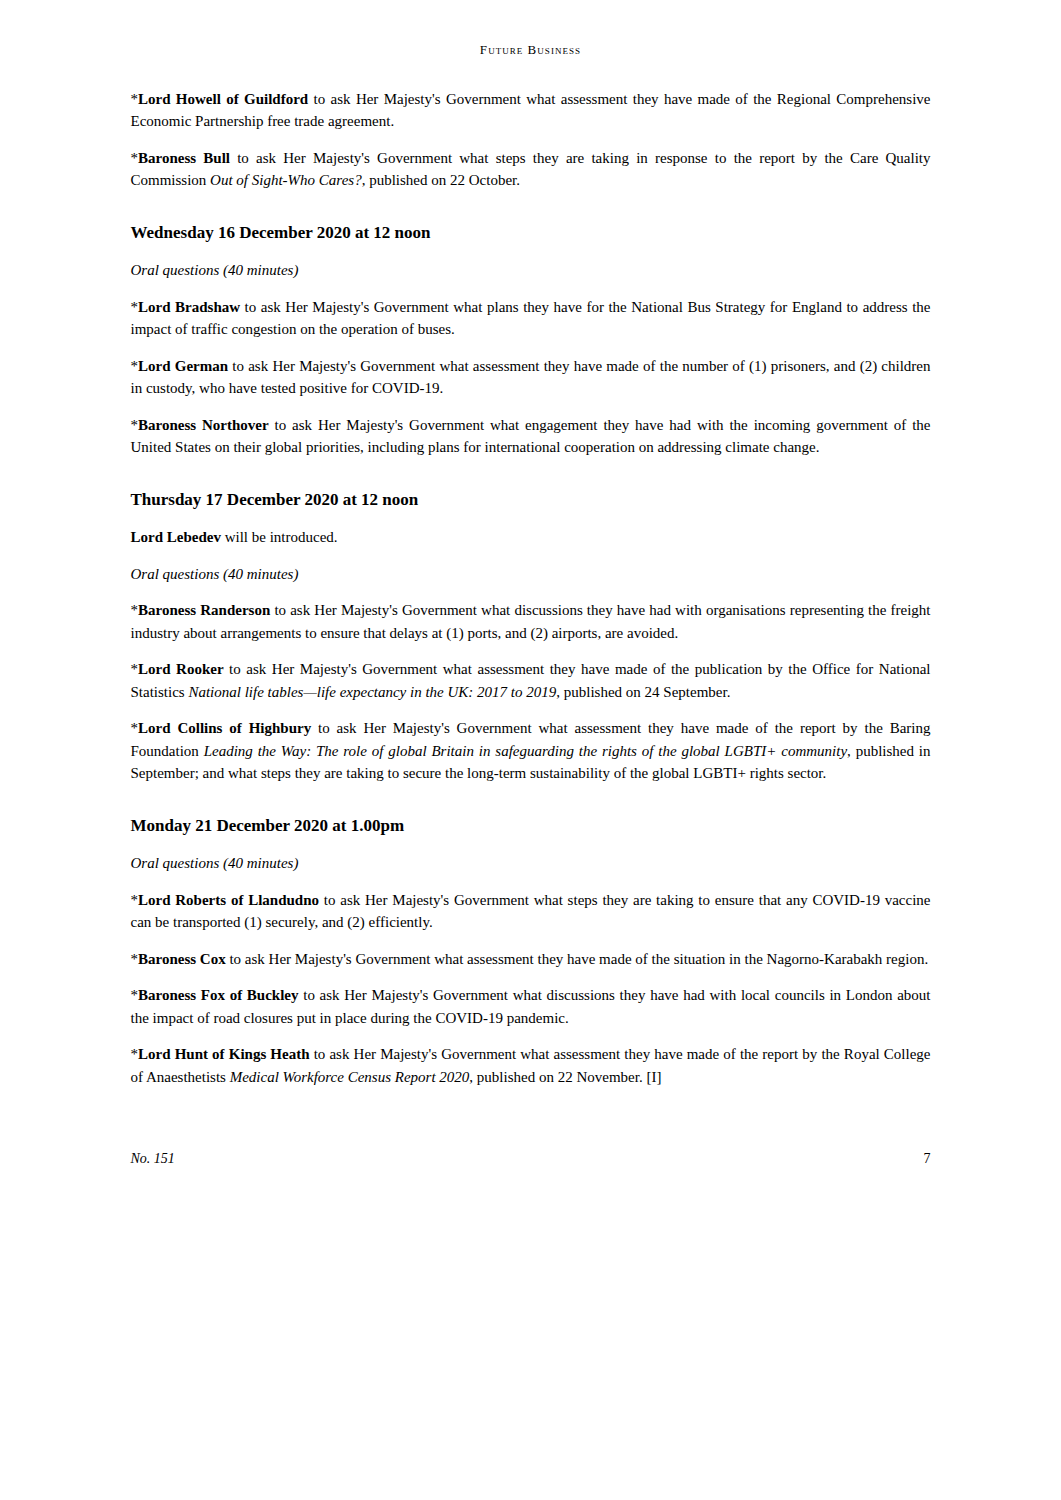Future Business
*Lord Howell of Guildford to ask Her Majesty's Government what assessment they have made of the Regional Comprehensive Economic Partnership free trade agreement.
*Baroness Bull to ask Her Majesty's Government what steps they are taking in response to the report by the Care Quality Commission Out of Sight-Who Cares?, published on 22 October.
Wednesday 16 December 2020 at 12 noon
Oral questions (40 minutes)
*Lord Bradshaw to ask Her Majesty's Government what plans they have for the National Bus Strategy for England to address the impact of traffic congestion on the operation of buses.
*Lord German to ask Her Majesty's Government what assessment they have made of the number of (1) prisoners, and (2) children in custody, who have tested positive for COVID-19.
*Baroness Northover to ask Her Majesty's Government what engagement they have had with the incoming government of the United States on their global priorities, including plans for international cooperation on addressing climate change.
Thursday 17 December 2020 at 12 noon
Lord Lebedev will be introduced.
Oral questions (40 minutes)
*Baroness Randerson to ask Her Majesty's Government what discussions they have had with organisations representing the freight industry about arrangements to ensure that delays at (1) ports, and (2) airports, are avoided.
*Lord Rooker to ask Her Majesty's Government what assessment they have made of the publication by the Office for National Statistics National life tables—life expectancy in the UK: 2017 to 2019, published on 24 September.
*Lord Collins of Highbury to ask Her Majesty's Government what assessment they have made of the report by the Baring Foundation Leading the Way: The role of global Britain in safeguarding the rights of the global LGBTI+ community, published in September; and what steps they are taking to secure the long-term sustainability of the global LGBTI+ rights sector.
Monday 21 December 2020 at 1.00pm
Oral questions (40 minutes)
*Lord Roberts of Llandudno to ask Her Majesty's Government what steps they are taking to ensure that any COVID-19 vaccine can be transported (1) securely, and (2) efficiently.
*Baroness Cox to ask Her Majesty's Government what assessment they have made of the situation in the Nagorno-Karabakh region.
*Baroness Fox of Buckley to ask Her Majesty's Government what discussions they have had with local councils in London about the impact of road closures put in place during the COVID-19 pandemic.
*Lord Hunt of Kings Heath to ask Her Majesty's Government what assessment they have made of the report by the Royal College of Anaesthetists Medical Workforce Census Report 2020, published on 22 November. [I]
No. 151 7